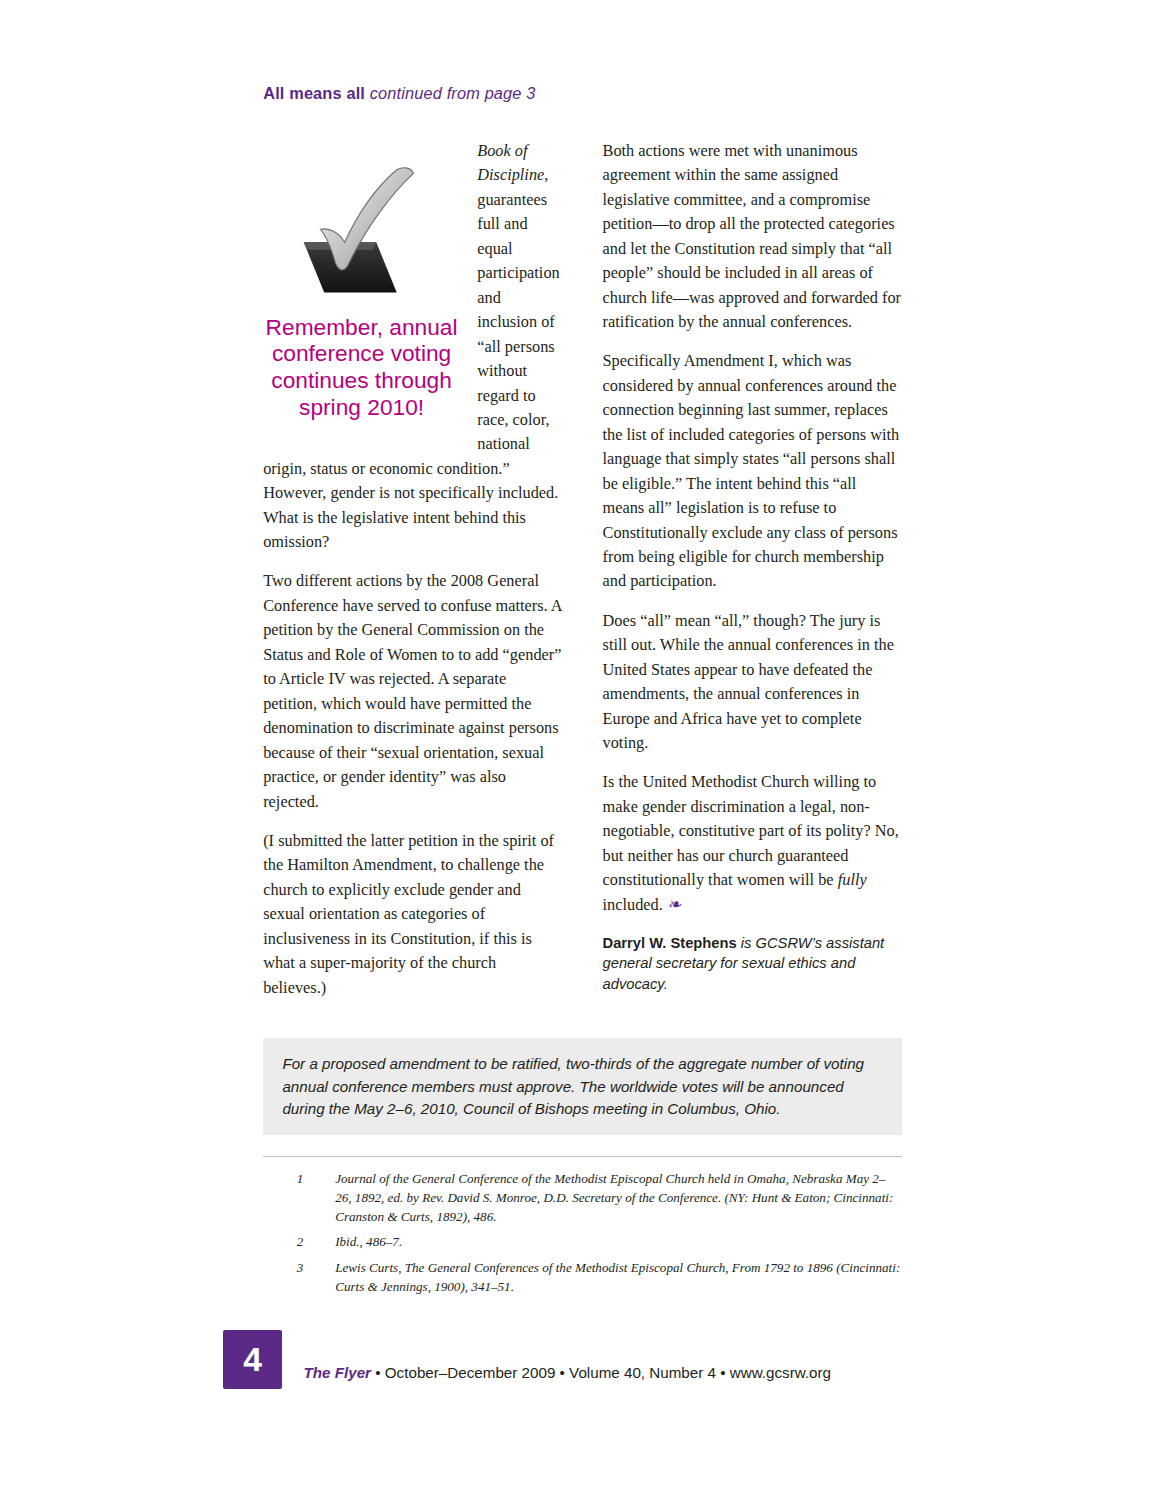All means all continued from page 3
Remember, annual conference voting continues through spring 2010!
Book of Discipline, guarantees full and equal participation and inclusion of “all persons without regard to race, color, national origin, status or economic condition.” However, gender is not specifically included. What is the legislative intent behind this omission?
Two different actions by the 2008 General Conference have served to confuse matters. A petition by the General Commission on the Status and Role of Women to to add “gender” to Article IV was rejected. A separate petition, which would have permitted the denomination to discriminate against persons because of their “sexual orientation, sexual practice, or gender identity” was also rejected.
(I submitted the latter petition in the spirit of the Hamilton Amendment, to challenge the church to explicitly exclude gender and sexual orientation as categories of inclusiveness in its Constitution, if this is what a super-majority of the church believes.)
Both actions were met with unanimous agreement within the same assigned legislative committee, and a compromise petition—to drop all the protected categories and let the Constitution read simply that “all people” should be included in all areas of church life—was approved and forwarded for ratification by the annual conferences.
Specifically Amendment I, which was considered by annual conferences around the connection beginning last summer, replaces the list of included categories of persons with language that simply states “all persons shall be eligible.” The intent behind this “all means all” legislation is to refuse to Constitutionally exclude any class of persons from being eligible for church membership and participation.
Does “all” mean “all,” though? The jury is still out. While the annual conferences in the United States appear to have defeated the amendments, the annual conferences in Europe and Africa have yet to complete voting.
Is the United Methodist Church willing to make gender discrimination a legal, non-negotiable, constitutive part of its polity? No, but neither has our church guaranteed constitutionally that women will be fully included. ❧
Darryl W. Stephens is GCSRW’s assistant general secretary for sexual ethics and advocacy.
For a proposed amendment to be ratified, two-thirds of the aggregate number of voting annual conference members must approve. The worldwide votes will be announced during the May 2–6, 2010, Council of Bishops meeting in Columbus, Ohio.
1 Journal of the General Conference of the Methodist Episcopal Church held in Omaha, Nebraska May 2–26, 1892, ed. by Rev. David S. Monroe, D.D. Secretary of the Conference. (NY: Hunt & Eaton; Cincinnati: Cranston & Curts, 1892), 486.
2 Ibid., 486–7.
3 Lewis Curts, The General Conferences of the Methodist Episcopal Church, From 1792 to 1896 (Cincinnati: Curts & Jennings, 1900), 341–51.
4
The Flyer • October–December 2009 • Volume 40, Number 4 • www.gcsrw.org